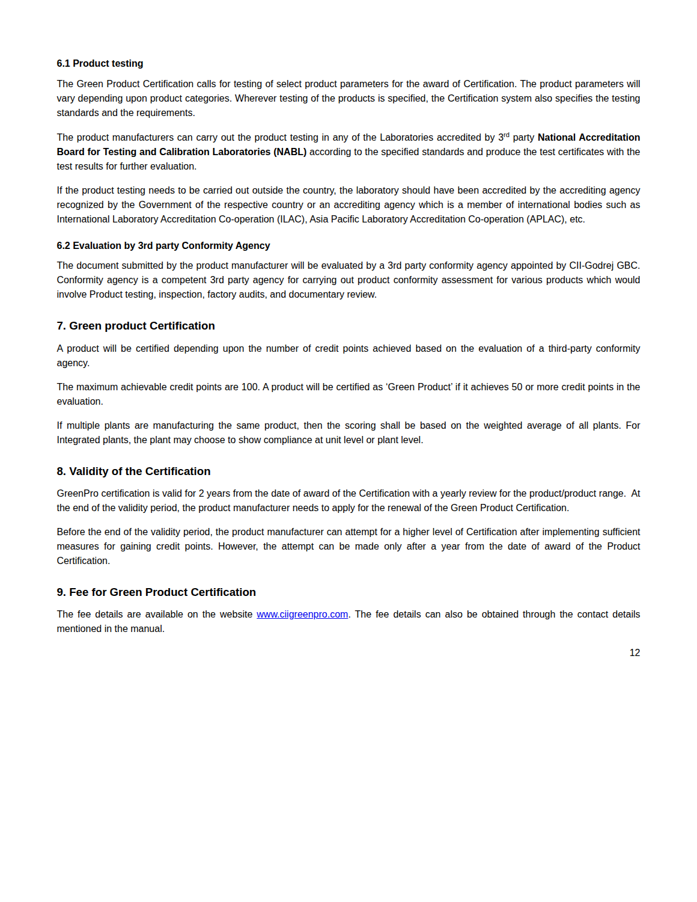6.1 Product testing
The Green Product Certification calls for testing of select product parameters for the award of Certification. The product parameters will vary depending upon product categories. Wherever testing of the products is specified, the Certification system also specifies the testing standards and the requirements.
The product manufacturers can carry out the product testing in any of the Laboratories accredited by 3rd party National Accreditation Board for Testing and Calibration Laboratories (NABL) according to the specified standards and produce the test certificates with the test results for further evaluation.
If the product testing needs to be carried out outside the country, the laboratory should have been accredited by the accrediting agency recognized by the Government of the respective country or an accrediting agency which is a member of international bodies such as International Laboratory Accreditation Co-operation (ILAC), Asia Pacific Laboratory Accreditation Co-operation (APLAC), etc.
6.2 Evaluation by 3rd party Conformity Agency
The document submitted by the product manufacturer will be evaluated by a 3rd party conformity agency appointed by CII-Godrej GBC. Conformity agency is a competent 3rd party agency for carrying out product conformity assessment for various products which would involve Product testing, inspection, factory audits, and documentary review.
7. Green product Certification
A product will be certified depending upon the number of credit points achieved based on the evaluation of a third-party conformity agency.
The maximum achievable credit points are 100. A product will be certified as ‘Green Product’ if it achieves 50 or more credit points in the evaluation.
If multiple plants are manufacturing the same product, then the scoring shall be based on the weighted average of all plants. For Integrated plants, the plant may choose to show compliance at unit level or plant level.
8. Validity of the Certification
GreenPro certification is valid for 2 years from the date of award of the Certification with a yearly review for the product/product range. At the end of the validity period, the product manufacturer needs to apply for the renewal of the Green Product Certification.
Before the end of the validity period, the product manufacturer can attempt for a higher level of Certification after implementing sufficient measures for gaining credit points. However, the attempt can be made only after a year from the date of award of the Product Certification.
9. Fee for Green Product Certification
The fee details are available on the website www.ciigreenpro.com. The fee details can also be obtained through the contact details mentioned in the manual.
12